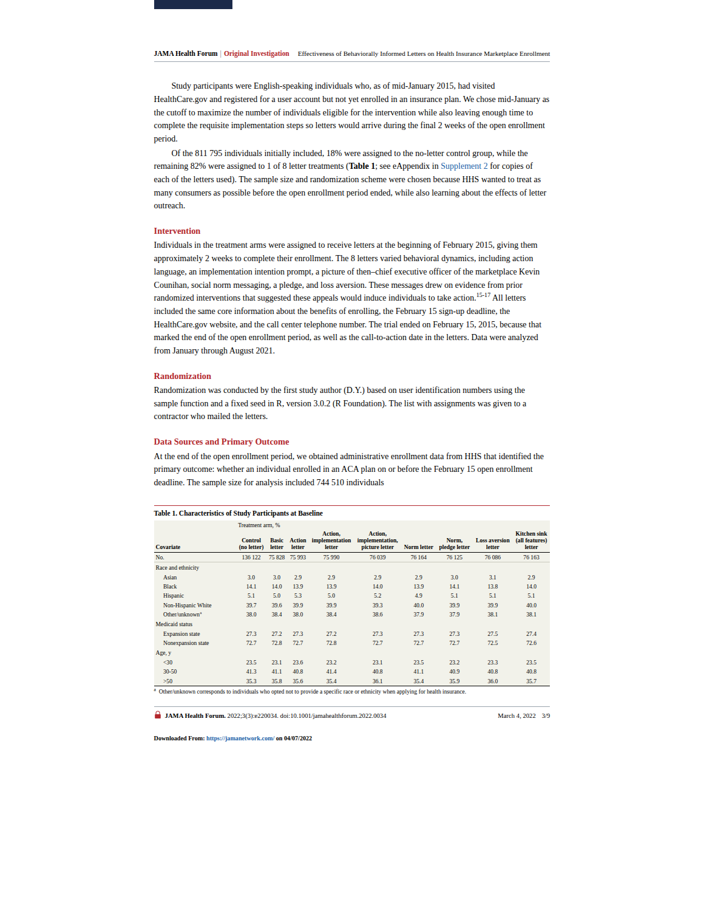JAMA Health Forum|Original Investigation
Effectiveness of Behaviorally Informed Letters on Health Insurance Marketplace Enrollment
Study participants were English-speaking individuals who, as of mid-January 2015, had visited HealthCare.gov and registered for a user account but not yet enrolled in an insurance plan. We chose mid-January as the cutoff to maximize the number of individuals eligible for the intervention while also leaving enough time to complete the requisite implementation steps so letters would arrive during the final 2 weeks of the open enrollment period.
Of the 811 795 individuals initially included, 18% were assigned to the no-letter control group, while the remaining 82% were assigned to 1 of 8 letter treatments (Table 1; see eAppendix in Supplement 2 for copies of each of the letters used). The sample size and randomization scheme were chosen because HHS wanted to treat as many consumers as possible before the open enrollment period ended, while also learning about the effects of letter outreach.
Intervention
Individuals in the treatment arms were assigned to receive letters at the beginning of February 2015, giving them approximately 2 weeks to complete their enrollment. The 8 letters varied behavioral dynamics, including action language, an implementation intention prompt, a picture of then–chief executive officer of the marketplace Kevin Counihan, social norm messaging, a pledge, and loss aversion. These messages drew on evidence from prior randomized interventions that suggested these appeals would induce individuals to take action.15-17 All letters included the same core information about the benefits of enrolling, the February 15 sign-up deadline, the HealthCare.gov website, and the call center telephone number. The trial ended on February 15, 2015, because that marked the end of the open enrollment period, as well as the call-to-action date in the letters. Data were analyzed from January through August 2021.
Randomization
Randomization was conducted by the first study author (D.Y.) based on user identification numbers using the sample function and a fixed seed in R, version 3.0.2 (R Foundation). The list with assignments was given to a contractor who mailed the letters.
Data Sources and Primary Outcome
At the end of the open enrollment period, we obtained administrative enrollment data from HHS that identified the primary outcome: whether an individual enrolled in an ACA plan on or before the February 15 open enrollment deadline. The sample size for analysis included 744 510 individuals
Table 1. Characteristics of Study Participants at Baseline
| | Treatment arm, % |
| --- | --- |
| Covariate | Control (no letter) | Basic letter | Action letter | Action, implementation letter | Action, implementation, picture letter | Norm letter | Norm, pledge letter | Loss aversion letter | Kitchen sink (all features) letter |
| No. | 136 122 | 75 828 | 75 993 | 75 990 | 76 039 | 76 164 | 76 125 | 76 086 | 76 163 |
| Race and ethnicity |
| Asian | 3.0 | 3.0 | 2.9 | 2.9 | 2.9 | 2.9 | 3.0 | 3.1 | 2.9 |
| Black | 14.1 | 14.0 | 13.9 | 13.9 | 14.0 | 13.9 | 14.1 | 13.8 | 14.0 |
| Hispanic | 5.1 | 5.0 | 5.3 | 5.0 | 5.2 | 4.9 | 5.1 | 5.1 | 5.1 |
| Non-Hispanic White | 39.7 | 39.6 | 39.9 | 39.9 | 39.3 | 40.0 | 39.9 | 39.9 | 40.0 |
| Other/unknown a | 38.0 | 38.4 | 38.0 | 38.4 | 38.6 | 37.9 | 37.9 | 38.1 | 38.1 |
| Medicaid status |
| Expansion state | 27.3 | 27.2 | 27.3 | 27.2 | 27.3 | 27.3 | 27.3 | 27.5 | 27.4 |
| Nonexpansion state | 72.7 | 72.8 | 72.7 | 72.8 | 72.7 | 72.7 | 72.7 | 72.5 | 72.6 |
| Age, y |
| <30 | 23.5 | 23.1 | 23.6 | 23.2 | 23.1 | 23.5 | 23.2 | 23.3 | 23.5 |
| 30-50 | 41.3 | 41.1 | 40.8 | 41.4 | 40.8 | 41.1 | 40.9 | 40.8 | 40.8 |
| >50 | 35.3 | 35.8 | 35.6 | 35.4 | 36.1 | 35.4 | 35.9 | 36.0 | 35.7 |
a Other/unknown corresponds to individuals who opted not to provide a specific race or ethnicity when applying for health insurance.
JAMA Health Forum. 2022;3(3):e220034. doi:10.1001/jamahealthforum.2022.0034 March 4, 20223/9
Downloaded From: https://jamanetwork.com/ on 04/07/2022